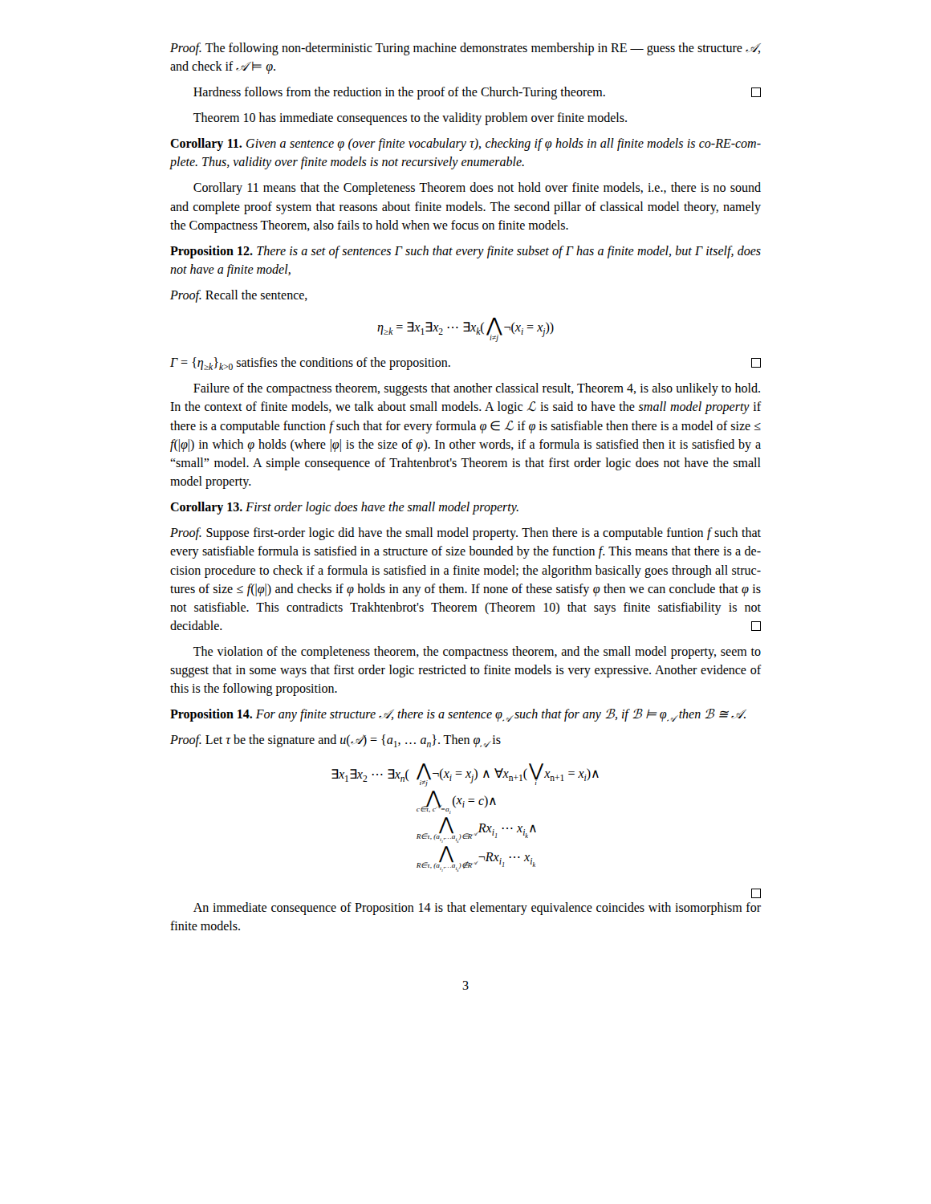Proof. The following non-deterministic Turing machine demonstrates membership in RE — guess the structure 𝒜, and check if 𝒜 ⊨ φ.
Hardness follows from the reduction in the proof of the Church-Turing theorem.
Theorem 10 has immediate consequences to the validity problem over finite models.
Corollary 11. Given a sentence φ (over finite vocabulary τ), checking if φ holds in all finite models is co-RE-complete. Thus, validity over finite models is not recursively enumerable.
Corollary 11 means that the Completeness Theorem does not hold over finite models, i.e., there is no sound and complete proof system that reasons about finite models. The second pillar of classical model theory, namely the Compactness Theorem, also fails to hold when we focus on finite models.
Proposition 12. There is a set of sentences Γ such that every finite subset of Γ has a finite model, but Γ itself, does not have a finite model,
Proof. Recall the sentence,
η≥k = ∃x1∃x2 ⋯ ∃xk(⋀i≠j¬(xi = xj))
Γ = {η≥k}k>0 satisfies the conditions of the proposition.
Failure of the compactness theorem, suggests that another classical result, Theorem 4, is also unlikely to hold. In the context of finite models, we talk about small models. A logic ℒ is said to have the small model property if there is a computable function f such that for every formula φ ∈ ℒ if φ is satisfiable then there is a model of size ≤ f(|φ|) in which φ holds (where |φ| is the size of φ). In other words, if a formula is satisfied then it is satisfied by a “small” model. A simple consequence of Trahtenbrot's Theorem is that first order logic does not have the small model property.
Corollary 13. First order logic does have the small model property.
Proof. Suppose first-order logic did have the small model property. Then there is a computable funtion f such that every satisfiable formula is satisfied in a structure of size bounded by the function f. This means that there is a decision procedure to check if a formula is satisfied in a finite model; the algorithm basically goes through all structures of size ≤ f(|φ|) and checks if φ holds in any of them. If none of these satisfy φ then we can conclude that φ is not satisfiable. This contradicts Trakhtenbrot's Theorem (Theorem 10) that says finite satisfiability is not decidable.
The violation of the completeness theorem, the compactness theorem, and the small model property, seem to suggest that in some ways that first order logic restricted to finite models is very expressive. Another evidence of this is the following proposition.
Proposition 14. For any finite structure 𝒜, there is a sentence φ𝒜 such that for any ℬ, if ℬ ⊨ φ𝒜 then ℬ ≅ 𝒜.
Proof. Let τ be the signature and u(𝒜) = {a1, … an}. Then φ𝒜 is
| ∃ x 1 ∃ x 2 ⋯ ∃ x n ( | ⋀ i≠j ¬( x i = x j ) ∧ ∀ x n+1 ( ⋁ i x n+1 = x i )∧ |
| | ⋀ c∈τ, c 𝒜 =a i ( x i = c )∧ |
| | ⋀ R∈τ, (a i 1 ,…a i k )∈R 𝒜 Rx i 1 ⋯ x i k ∧ |
| | ⋀ R∈τ, (a i 1 ,…a i k )∉R 𝒜 ¬ Rx i 1 ⋯ x i k |
An immediate consequence of Proposition 14 is that elementary equivalence coincides with isomorphism for finite models.
3